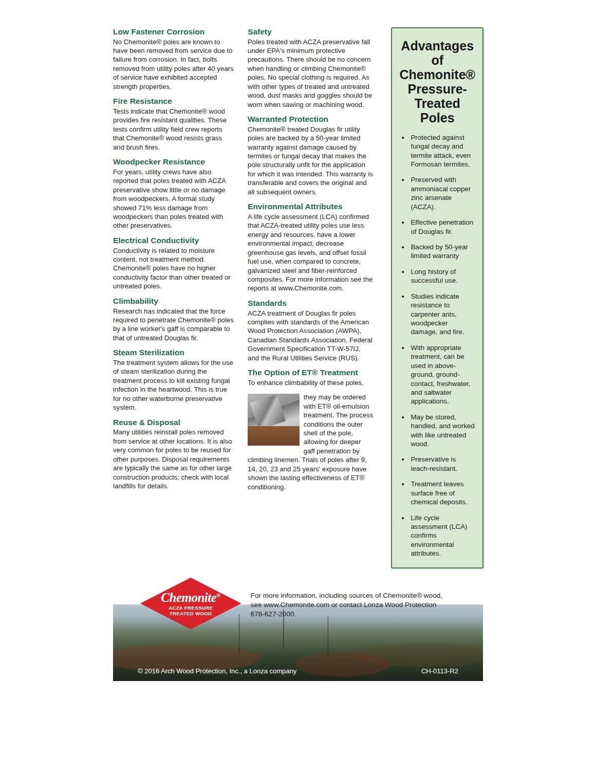Low Fastener Corrosion
No Chemonite® poles are known to have been removed from service due to failure from corrosion. In fact, bolts removed from utility poles after 40 years of service have exhibited accepted strength properties.
Fire Resistance
Tests indicate that Chemonite® wood provides fire resistant qualities. These tests confirm utility field crew reports that Chemonite® wood resists grass and brush fires.
Woodpecker Resistance
For years, utility crews have also reported that poles treated with ACZA preservative show little or no damage from woodpeckers. A formal study showed 71% less damage from woodpeckers than poles treated with other preservatives.
Electrical Conductivity
Conductivity is related to moisture content, not treatment method. Chemonite® poles have no higher conductivity factor than other treated or untreated poles.
Climbability
Research has indicated that the force required to penetrate Chemonite® poles by a line worker's gaff is comparable to that of untreated Douglas fir.
Steam Sterilization
The treatment system allows for the use of steam sterilization during the treatment process to kill existing fungal infection in the heartwood. This is true for no other waterborne preservative system.
Reuse & Disposal
Many utilities reinstall poles removed from service at other locations. It is also very common for poles to be reused for other purposes. Disposal requirements are typically the same as for other large construction products; check with local landfills for details.
Safety
Poles treated with ACZA preservative fall under EPA's minimum protective precautions. There should be no concern when handling or climbing Chemonite® poles. No special clothing is required. As with other types of treated and untreated wood, dust masks and goggles should be worn when sawing or machining wood.
Warranted Protection
Chemonite® treated Douglas fir utility poles are backed by a 50-year limited warranty against damage caused by termites or fungal decay that makes the pole structurally unfit for the application for which it was intended. This warranty is transferable and covers the original and all subsequent owners.
Environmental Attributes
A life cycle assessment (LCA) confirmed that ACZA-treated utility poles use less energy and resources, have a lower environmental impact, decrease greenhouse gas levels, and offset fossil fuel use, when compared to concrete, galvanized steel and fiber-reinforced composites. For more information see the reports at www.Chemonite.com.
Standards
ACZA treatment of Douglas fir poles complies with standards of the American Wood Protection Association (AWPA), Canadian Standards Association, Federal Government Specification TT-W-57IJ, and the Rural Utilities Service (RUS).
The Option of ET® Treatment
To enhance climbability of these poles,
they may be ordered with ET® oil-emulsion treatment. The process conditions the outer shell of the pole, allowing for deeper gaff penetration by climbing linemen. Trials of poles after 9, 14, 20, 23 and 25 years' exposure have shown the lasting effectiveness of ET® conditioning.
Advantages of Chemonite®
Pressure-Treated Poles
Protected against fungal decay and termite attack, even Formosan termites.
Preserved with ammoniacal copper zinc arsenate (ACZA).
Effective penetration of Douglas fir.
Backed by 50-year limited warranty
Long history of successful use.
Studies indicate resistance to carpenter ants, woodpecker damage, and fire.
With appropriate treatment, can be used in above-ground, ground-contact, freshwater, and saltwater applications.
May be stored, handled, and worked with like untreated wood.
Preservative is leach-resistant.
Treatment leaves surface free of chemical deposits.
Life cycle assessment (LCA) confirms environmental attributes.
Chemonite®
ACZA PRESSURE
TREATED WOOD
For more information, including sources of Chemonite® wood, see www.Chemonite.com or contact Lonza Wood Protection 678-627-2000.
© 2016 Arch Wood Protection, Inc., a Lonza company CH-0113-R2